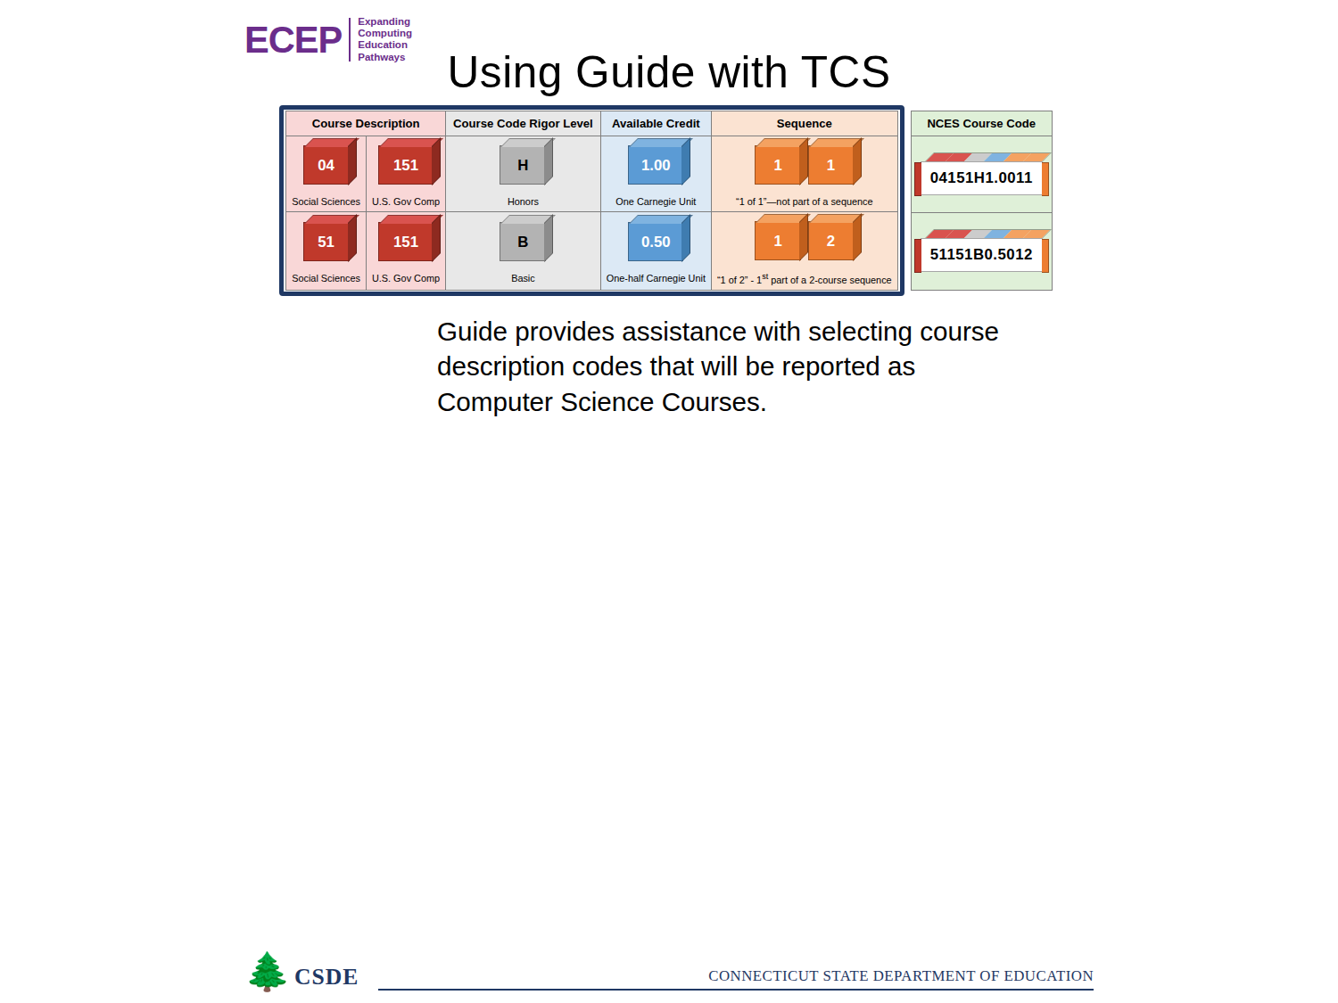ECEP Expanding
Computing
Education
Pathways
Using Guide with TCS
| Course Description | Course Code Rigor Level | Available Credit | Sequence |
| --- | --- | --- | --- |
| 04 Social Sciences | 151 U.S. Gov Comp | H Honors | 1.00 One Carnegie Unit | 1 1 “1 of 1”—not part of a sequence |
| 51 Social Sciences | 151 U.S. Gov Comp | B Basic | 0.50 One-half Carnegie Unit | 1 2 “1 of 2” - 1 st part of a 2-course sequence |
| NCES Course Code |
| --- |
| 04151H1.0011 |
| 51151B0.5012 |
Guide provides assistance with selecting course description codes that will be reported as Computer Science Courses.
🌲 CSDE
CONNECTICUT STATE DEPARTMENT OF EDUCATION